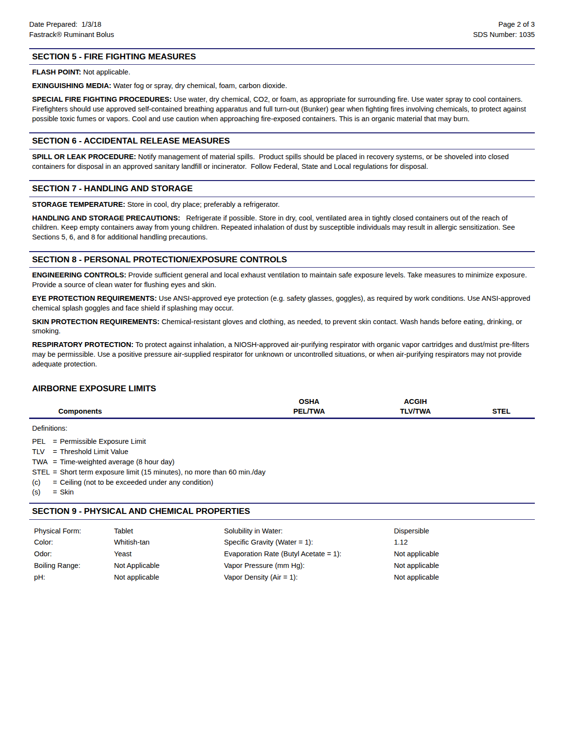Date Prepared: 1/3/18
Fastrack® Ruminant Bolus
Page 2 of 3
SDS Number: 1035
SECTION 5 - FIRE FIGHTING MEASURES
FLASH POINT: Not applicable.
EXINGUISHING MEDIA: Water fog or spray, dry chemical, foam, carbon dioxide.
SPECIAL FIRE FIGHTING PROCEDURES: Use water, dry chemical, CO2, or foam, as appropriate for surrounding fire. Use water spray to cool containers. Firefighters should use approved self-contained breathing apparatus and full turn-out (Bunker) gear when fighting fires involving chemicals, to protect against possible toxic fumes or vapors. Cool and use caution when approaching fire-exposed containers. This is an organic material that may burn.
SECTION 6 - ACCIDENTAL RELEASE MEASURES
SPILL OR LEAK PROCEDURE: Notify management of material spills. Product spills should be placed in recovery systems, or be shoveled into closed containers for disposal in an approved sanitary landfill or incinerator. Follow Federal, State and Local regulations for disposal.
SECTION 7 - HANDLING AND STORAGE
STORAGE TEMPERATURE: Store in cool, dry place; preferably a refrigerator.
HANDLING AND STORAGE PRECAUTIONS: Refrigerate if possible. Store in dry, cool, ventilated area in tightly closed containers out of the reach of children. Keep empty containers away from young children. Repeated inhalation of dust by susceptible individuals may result in allergic sensitization. See Sections 5, 6, and 8 for additional handling precautions.
SECTION 8 - PERSONAL PROTECTION/EXPOSURE CONTROLS
ENGINEERING CONTROLS: Provide sufficient general and local exhaust ventilation to maintain safe exposure levels. Take measures to minimize exposure. Provide a source of clean water for flushing eyes and skin.
EYE PROTECTION REQUIREMENTS: Use ANSI-approved eye protection (e.g. safety glasses, goggles), as required by work conditions. Use ANSI-approved chemical splash goggles and face shield if splashing may occur.
SKIN PROTECTION REQUIREMENTS: Chemical-resistant gloves and clothing, as needed, to prevent skin contact. Wash hands before eating, drinking, or smoking.
RESPIRATORY PROTECTION: To protect against inhalation, a NIOSH-approved air-purifying respirator with organic vapor cartridges and dust/mist pre-filters may be permissible. Use a positive pressure air-supplied respirator for unknown or uncontrolled situations, or when air-purifying respirators may not provide adequate protection.
AIRBORNE EXPOSURE LIMITS
| Components | OSHA PEL/TWA | ACGIH TLV/TWA | STEL |
| --- | --- | --- | --- |
Definitions:
| PEL | = | Permissible Exposure Limit |
| TLV | = | Threshold Limit Value |
| TWA | = | Time-weighted average (8 hour day) |
| STEL | = | Short term exposure limit (15 minutes), no more than 60 min./day |
| (c) | = | Ceiling (not to be exceeded under any condition) |
| (s) | = | Skin |
SECTION 9 - PHYSICAL AND CHEMICAL PROPERTIES
| Physical Form: | Tablet | Solubility in Water: | Dispersible |
| Color: | Whitish-tan | Specific Gravity (Water = 1): | 1.12 |
| Odor: | Yeast | Evaporation Rate (Butyl Acetate = 1): | Not applicable |
| Boiling Range: | Not Applicable | Vapor Pressure (mm Hg): | Not applicable |
| pH: | Not applicable | Vapor Density (Air = 1): | Not applicable |